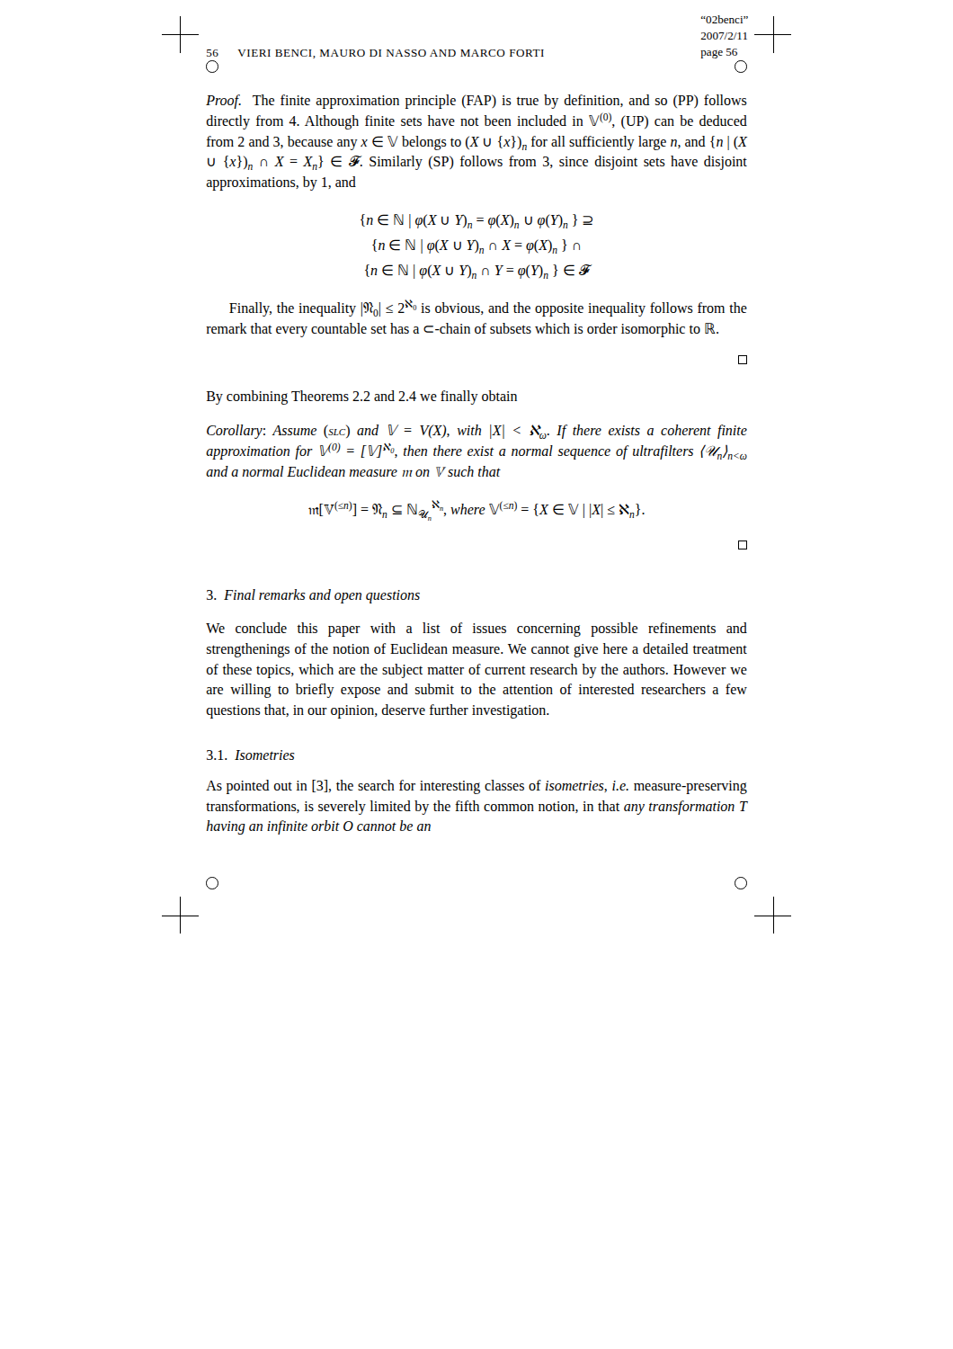“02benci”
2007/2/11
page 56
56 VIERI BENCI, MAURO DI NASSO AND MARCO FORTI
Proof. The finite approximation principle (FAP) is true by definition, and so (PP) follows directly from 4. Although finite sets have not been included in 𝕍(0), (UP) can be deduced from 2 and 3, because any x ∈ 𝕍 belongs to (X ∪ {x})n for all sufficiently large n, and {n | (X ∪ {x})n ∩ X = Xn} ∈ 𝓕. Similarly (SP) follows from 3, since disjoint sets have disjoint approximations, by 1, and
{n ∈ ℕ | φ(X ∪ Y)n = φ(X)n ∪ φ(Y)n } ⊇ {n ∈ ℕ | φ(X ∪ Y)n ∩ X = φ(X)n } ∩ {n ∈ ℕ | φ(X ∪ Y)n ∩ Y = φ(Y)n } ∈ 𝓕
Finally, the inequality |𝔑0| ≤ 2ℵ0 is obvious, and the opposite inequality follows from the remark that every countable set has a ⊂-chain of subsets which is order isomorphic to ℝ.
By combining Theorems 2.2 and 2.4 we finally obtain
Corollary: Assume (slc) and 𝕍 = V(X), with |X| < ℵω. If there exists a coherent finite approximation for 𝕍(0) = [𝕍]ℵ0, then there exist a normal sequence of ultrafilters ⟨𝒰n⟩n<ω and a normal Euclidean measure 𝔪 on 𝕍 such that
𝔪[𝕍(≤n)] = 𝔑n ⊆ ℕ𝒰nℵn, where 𝕍(≤n) = {X ∈ 𝕍 | |X| ≤ ℵn}.
3. Final remarks and open questions
We conclude this paper with a list of issues concerning possible refinements and strengthenings of the notion of Euclidean measure. We cannot give here a detailed treatment of these topics, which are the subject matter of current research by the authors. However we are willing to briefly expose and submit to the attention of interested researchers a few questions that, in our opinion, deserve further investigation.
3.1. Isometries
As pointed out in [3], the search for interesting classes of isometries, i.e. measure-preserving transformations, is severely limited by the fifth common notion, in that any transformation T having an infinite orbit O cannot be an